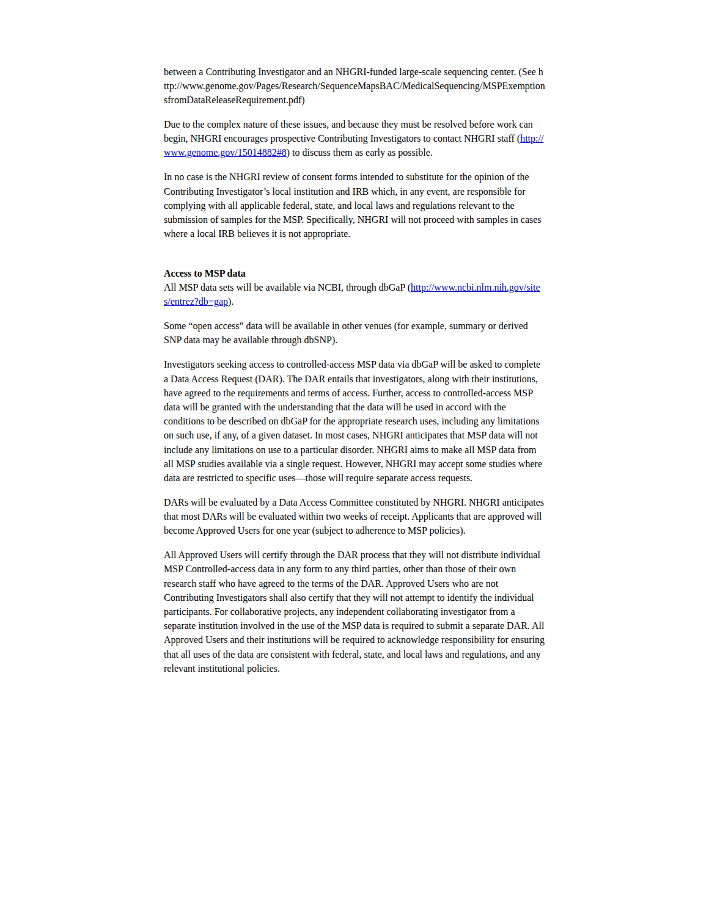between a Contributing Investigator and an NHGRI-funded large-scale sequencing center. (See http://www.genome.gov/Pages/Research/SequenceMapsBAC/MedicalSequencing/MSPExemptionsfromDataReleaseRequirement.pdf)
Due to the complex nature of these issues, and because they must be resolved before work can begin, NHGRI encourages prospective Contributing Investigators to contact NHGRI staff (http://www.genome.gov/15014882#8) to discuss them as early as possible.
In no case is the NHGRI review of consent forms intended to substitute for the opinion of the Contributing Investigator’s local institution and IRB which, in any event, are responsible for complying with all applicable federal, state, and local laws and regulations relevant to the submission of samples for the MSP. Specifically, NHGRI will not proceed with samples in cases where a local IRB believes it is not appropriate.
Access to MSP data
All MSP data sets will be available via NCBI, through dbGaP (http://www.ncbi.nlm.nih.gov/sites/entrez?db=gap).
Some “open access” data will be available in other venues (for example, summary or derived SNP data may be available through dbSNP).
Investigators seeking access to controlled-access MSP data via dbGaP will be asked to complete a Data Access Request (DAR). The DAR entails that investigators, along with their institutions, have agreed to the requirements and terms of access. Further, access to controlled-access MSP data will be granted with the understanding that the data will be used in accord with the conditions to be described on dbGaP for the appropriate research uses, including any limitations on such use, if any, of a given dataset. In most cases, NHGRI anticipates that MSP data will not include any limitations on use to a particular disorder. NHGRI aims to make all MSP data from all MSP studies available via a single request. However, NHGRI may accept some studies where data are restricted to specific uses—those will require separate access requests.
DARs will be evaluated by a Data Access Committee constituted by NHGRI. NHGRI anticipates that most DARs will be evaluated within two weeks of receipt. Applicants that are approved will become Approved Users for one year (subject to adherence to MSP policies).
All Approved Users will certify through the DAR process that they will not distribute individual MSP Controlled-access data in any form to any third parties, other than those of their own research staff who have agreed to the terms of the DAR. Approved Users who are not Contributing Investigators shall also certify that they will not attempt to identify the individual participants. For collaborative projects, any independent collaborating investigator from a separate institution involved in the use of the MSP data is required to submit a separate DAR. All Approved Users and their institutions will be required to acknowledge responsibility for ensuring that all uses of the data are consistent with federal, state, and local laws and regulations, and any relevant institutional policies.